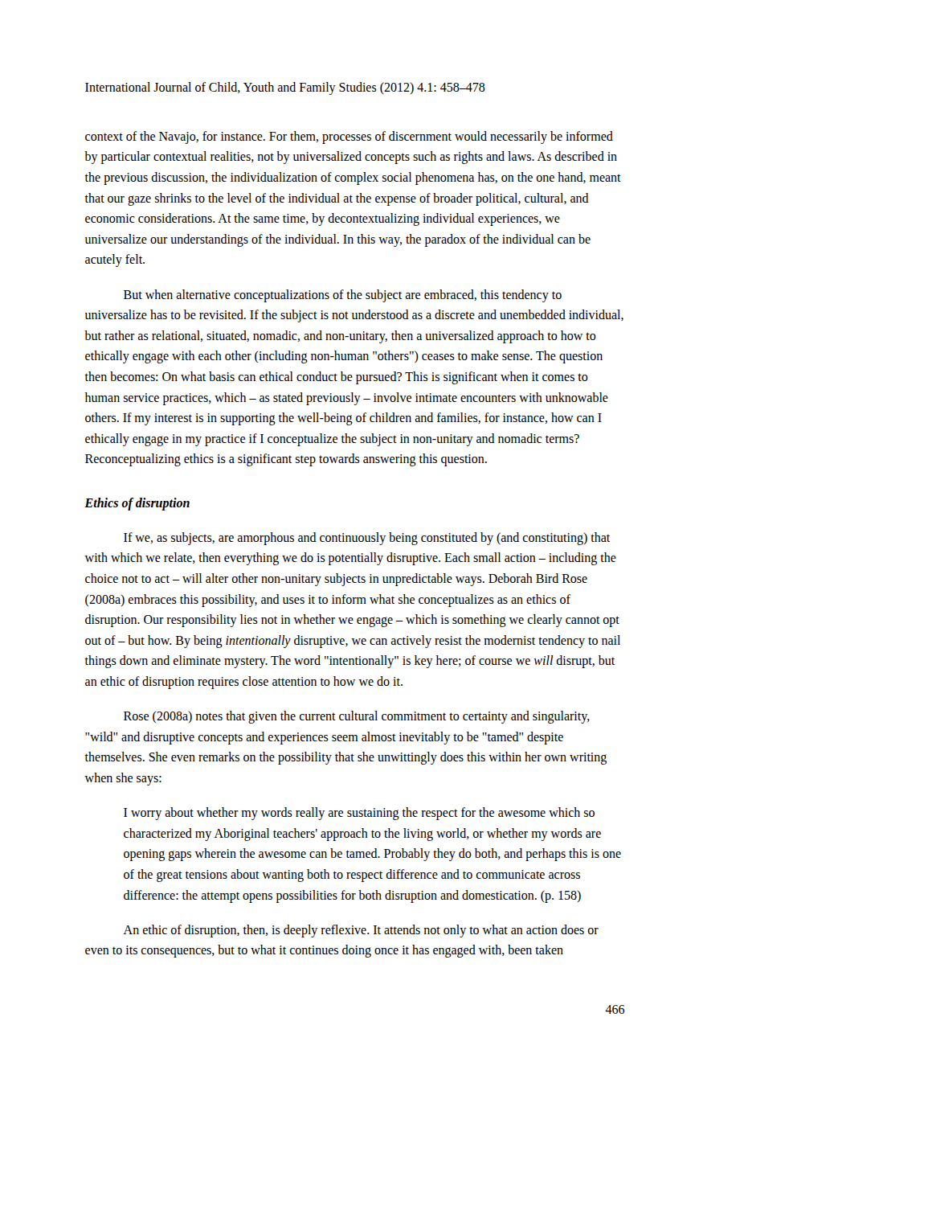International Journal of Child, Youth and Family Studies (2012) 4.1: 458–478
context of the Navajo, for instance. For them, processes of discernment would necessarily be informed by particular contextual realities, not by universalized concepts such as rights and laws. As described in the previous discussion, the individualization of complex social phenomena has, on the one hand, meant that our gaze shrinks to the level of the individual at the expense of broader political, cultural, and economic considerations. At the same time, by decontextualizing individual experiences, we universalize our understandings of the individual. In this way, the paradox of the individual can be acutely felt.
But when alternative conceptualizations of the subject are embraced, this tendency to universalize has to be revisited. If the subject is not understood as a discrete and unembedded individual, but rather as relational, situated, nomadic, and non-unitary, then a universalized approach to how to ethically engage with each other (including non-human "others") ceases to make sense. The question then becomes: On what basis can ethical conduct be pursued? This is significant when it comes to human service practices, which – as stated previously – involve intimate encounters with unknowable others. If my interest is in supporting the well-being of children and families, for instance, how can I ethically engage in my practice if I conceptualize the subject in non-unitary and nomadic terms? Reconceptualizing ethics is a significant step towards answering this question.
Ethics of disruption
If we, as subjects, are amorphous and continuously being constituted by (and constituting) that with which we relate, then everything we do is potentially disruptive. Each small action – including the choice not to act – will alter other non-unitary subjects in unpredictable ways. Deborah Bird Rose (2008a) embraces this possibility, and uses it to inform what she conceptualizes as an ethics of disruption. Our responsibility lies not in whether we engage – which is something we clearly cannot opt out of – but how. By being intentionally disruptive, we can actively resist the modernist tendency to nail things down and eliminate mystery. The word "intentionally" is key here; of course we will disrupt, but an ethic of disruption requires close attention to how we do it.
Rose (2008a) notes that given the current cultural commitment to certainty and singularity, "wild" and disruptive concepts and experiences seem almost inevitably to be "tamed" despite themselves. She even remarks on the possibility that she unwittingly does this within her own writing when she says:
I worry about whether my words really are sustaining the respect for the awesome which so characterized my Aboriginal teachers' approach to the living world, or whether my words are opening gaps wherein the awesome can be tamed. Probably they do both, and perhaps this is one of the great tensions about wanting both to respect difference and to communicate across difference: the attempt opens possibilities for both disruption and domestication. (p. 158)
An ethic of disruption, then, is deeply reflexive. It attends not only to what an action does or even to its consequences, but to what it continues doing once it has engaged with, been taken
466